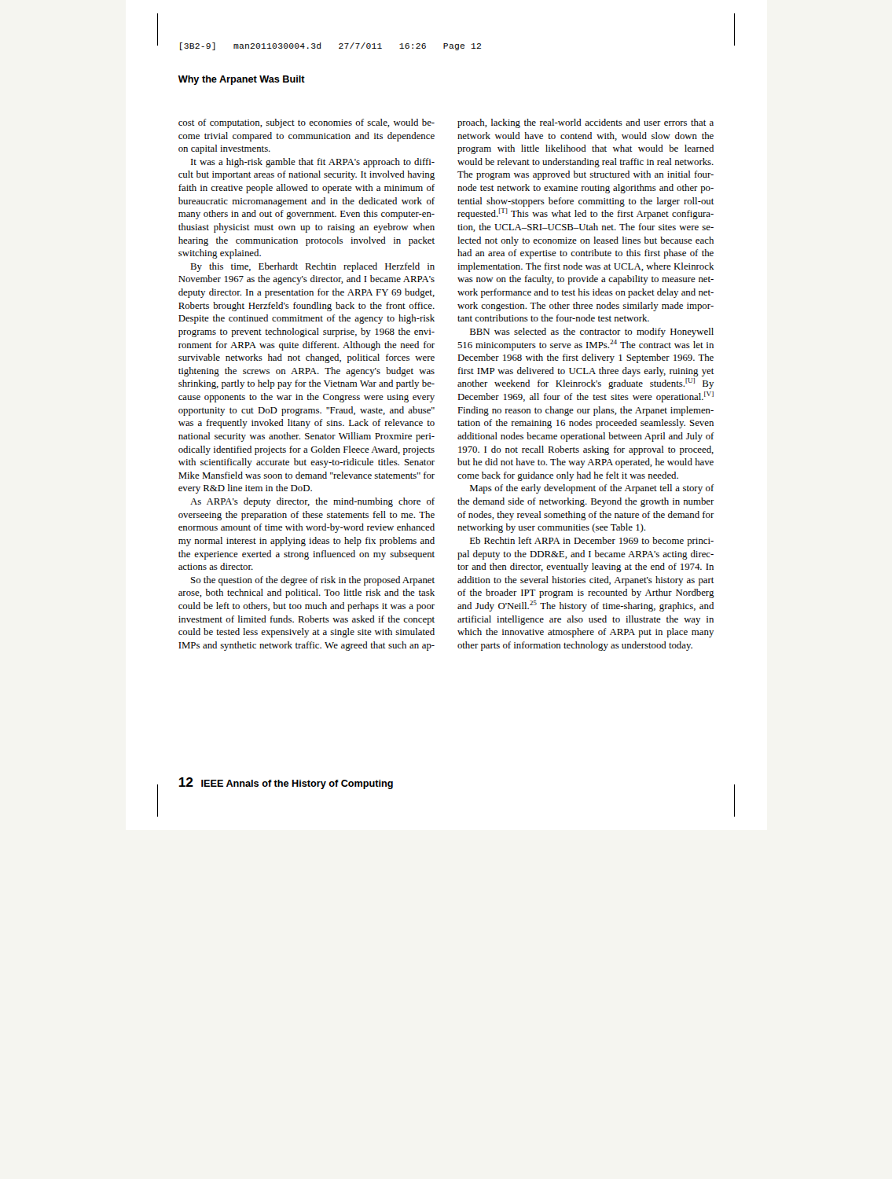[3B2-9] man2011030004.3d 27/7/011 16:26 Page 12
Why the Arpanet Was Built
cost of computation, subject to economies of scale, would become trivial compared to communication and its dependence on capital investments.
It was a high-risk gamble that fit ARPA's approach to difficult but important areas of national security. It involved having faith in creative people allowed to operate with a minimum of bureaucratic micromanagement and in the dedicated work of many others in and out of government. Even this computer-enthusiast physicist must own up to raising an eyebrow when hearing the communication protocols involved in packet switching explained.
By this time, Eberhardt Rechtin replaced Herzfeld in November 1967 as the agency's director, and I became ARPA's deputy director. In a presentation for the ARPA FY 69 budget, Roberts brought Herzfeld's foundling back to the front office. Despite the continued commitment of the agency to high-risk programs to prevent technological surprise, by 1968 the environment for ARPA was quite different. Although the need for survivable networks had not changed, political forces were tightening the screws on ARPA. The agency's budget was shrinking, partly to help pay for the Vietnam War and partly because opponents to the war in the Congress were using every opportunity to cut DoD programs. ''Fraud, waste, and abuse'' was a frequently invoked litany of sins. Lack of relevance to national security was another. Senator William Proxmire periodically identified projects for a Golden Fleece Award, projects with scientifically accurate but easy-to-ridicule titles. Senator Mike Mansfield was soon to demand ''relevance statements'' for every R&D line item in the DoD.
As ARPA's deputy director, the mind-numbing chore of overseeing the preparation of these statements fell to me. The enormous amount of time with word-by-word review enhanced my normal interest in applying ideas to help fix problems and the experience exerted a strong influenced on my subsequent actions as director.
So the question of the degree of risk in the proposed Arpanet arose, both technical and political. Too little risk and the task could be left to others, but too much and perhaps it was a poor investment of limited funds. Roberts was asked if the concept could be tested less expensively at a single site with simulated IMPs and synthetic network traffic. We agreed that such an approach, lacking the real-world accidents and user errors that a network would have to contend with, would slow down the program with little likelihood that what would be learned would be relevant to understanding real traffic in real networks. The program was approved but structured with an initial four-node test network to examine routing algorithms and other potential show-stoppers before committing to the larger roll-out requested.[T] This was what led to the first Arpanet configuration, the UCLA–SRI–UCSB–Utah net. The four sites were selected not only to economize on leased lines but because each had an area of expertise to contribute to this first phase of the implementation. The first node was at UCLA, where Kleinrock was now on the faculty, to provide a capability to measure network performance and to test his ideas on packet delay and network congestion. The other three nodes similarly made important contributions to the four-node test network.
BBN was selected as the contractor to modify Honeywell 516 minicomputers to serve as IMPs.24 The contract was let in December 1968 with the first delivery 1 September 1969. The first IMP was delivered to UCLA three days early, ruining yet another weekend for Kleinrock's graduate students.[U] By December 1969, all four of the test sites were operational.[V] Finding no reason to change our plans, the Arpanet implementation of the remaining 16 nodes proceeded seamlessly. Seven additional nodes became operational between April and July of 1970. I do not recall Roberts asking for approval to proceed, but he did not have to. The way ARPA operated, he would have come back for guidance only had he felt it was needed.
Maps of the early development of the Arpanet tell a story of the demand side of networking. Beyond the growth in number of nodes, they reveal something of the nature of the demand for networking by user communities (see Table 1).
Eb Rechtin left ARPA in December 1969 to become principal deputy to the DDR&E, and I became ARPA's acting director and then director, eventually leaving at the end of 1974. In addition to the several histories cited, Arpanet's history as part of the broader IPT program is recounted by Arthur Nordberg and Judy O'Neill.25 The history of time-sharing, graphics, and artificial intelligence are also used to illustrate the way in which the innovative atmosphere of ARPA put in place many other parts of information technology as understood today.
12 IEEE Annals of the History of Computing